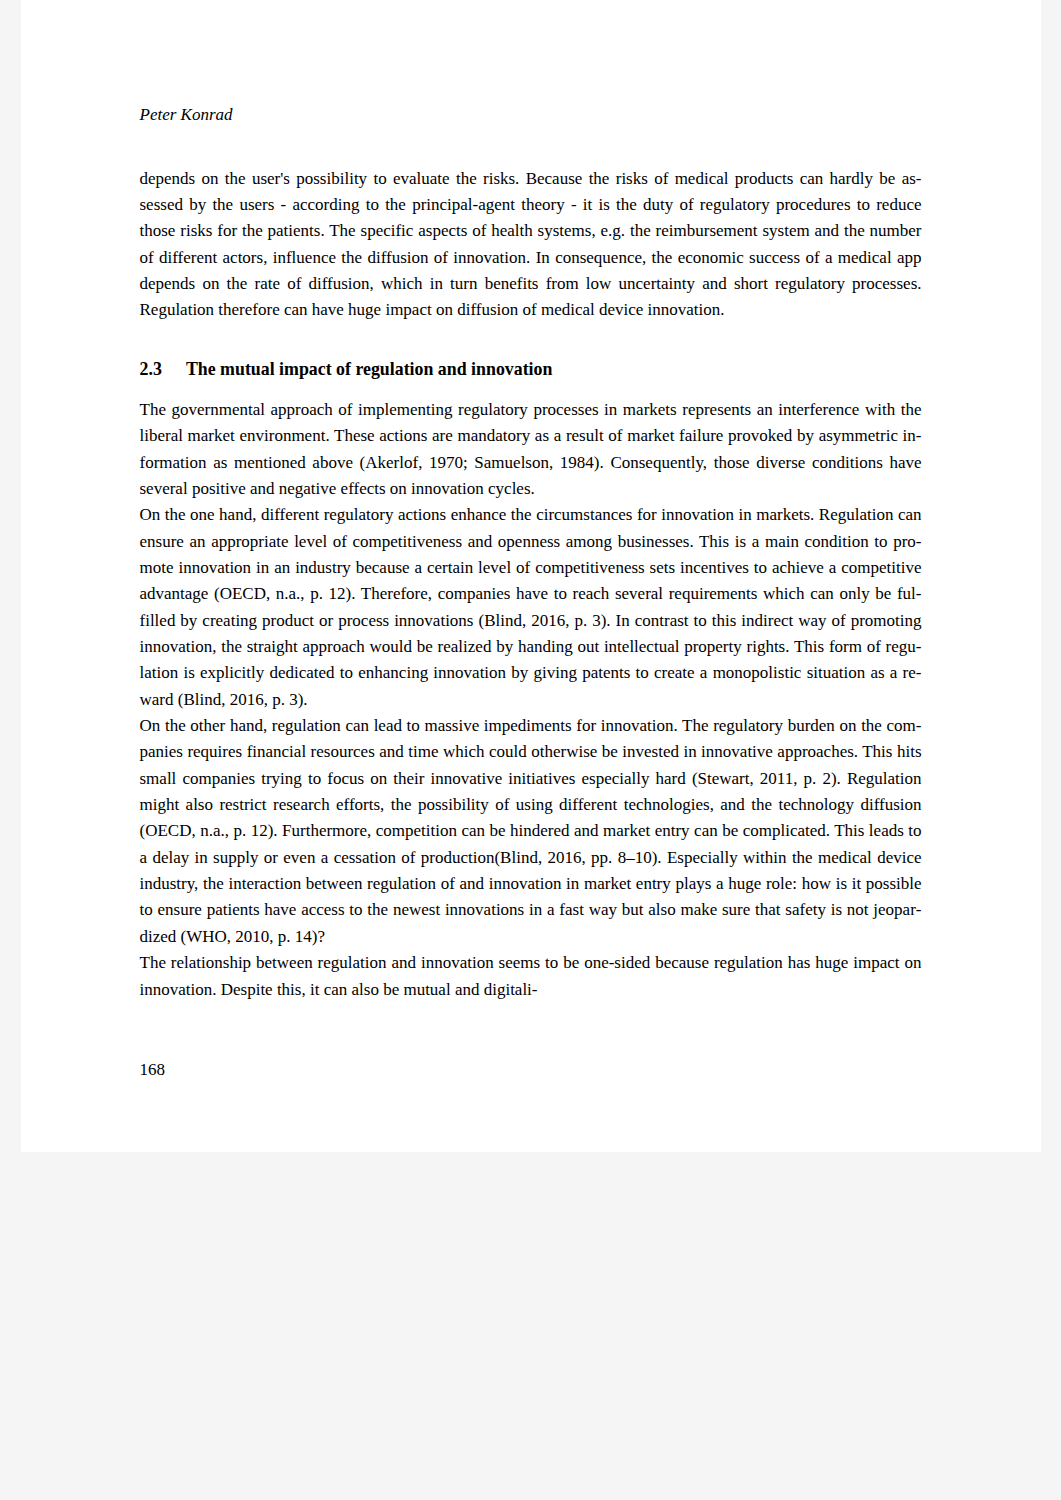Peter Konrad
depends on the user's possibility to evaluate the risks. Because the risks of medical products can hardly be assessed by the users - according to the principal-agent theory - it is the duty of regulatory procedures to reduce those risks for the patients. The specific aspects of health systems, e.g. the reimbursement system and the number of different actors, influence the diffusion of innovation. In consequence, the economic success of a medical app depends on the rate of diffusion, which in turn benefits from low uncertainty and short regulatory processes. Regulation therefore can have huge impact on diffusion of medical device innovation.
2.3 The mutual impact of regulation and innovation
The governmental approach of implementing regulatory processes in markets represents an interference with the liberal market environment. These actions are mandatory as a result of market failure provoked by asymmetric information as mentioned above (Akerlof, 1970; Samuelson, 1984). Consequently, those diverse conditions have several positive and negative effects on innovation cycles.
On the one hand, different regulatory actions enhance the circumstances for innovation in markets. Regulation can ensure an appropriate level of competitiveness and openness among businesses. This is a main condition to promote innovation in an industry because a certain level of competitiveness sets incentives to achieve a competitive advantage (OECD, n.a., p. 12). Therefore, companies have to reach several requirements which can only be fulfilled by creating product or process innovations (Blind, 2016, p. 3). In contrast to this indirect way of promoting innovation, the straight approach would be realized by handing out intellectual property rights. This form of regulation is explicitly dedicated to enhancing innovation by giving patents to create a monopolistic situation as a reward (Blind, 2016, p. 3).
On the other hand, regulation can lead to massive impediments for innovation. The regulatory burden on the companies requires financial resources and time which could otherwise be invested in innovative approaches. This hits small companies trying to focus on their innovative initiatives especially hard (Stewart, 2011, p. 2). Regulation might also restrict research efforts, the possibility of using different technologies, and the technology diffusion (OECD, n.a., p. 12). Furthermore, competition can be hindered and market entry can be complicated. This leads to a delay in supply or even a cessation of production(Blind, 2016, pp. 8–10). Especially within the medical device industry, the interaction between regulation of and innovation in market entry plays a huge role: how is it possible to ensure patients have access to the newest innovations in a fast way but also make sure that safety is not jeopardized (WHO, 2010, p. 14)?
The relationship between regulation and innovation seems to be one-sided because regulation has huge impact on innovation. Despite this, it can also be mutual and digitali-
168